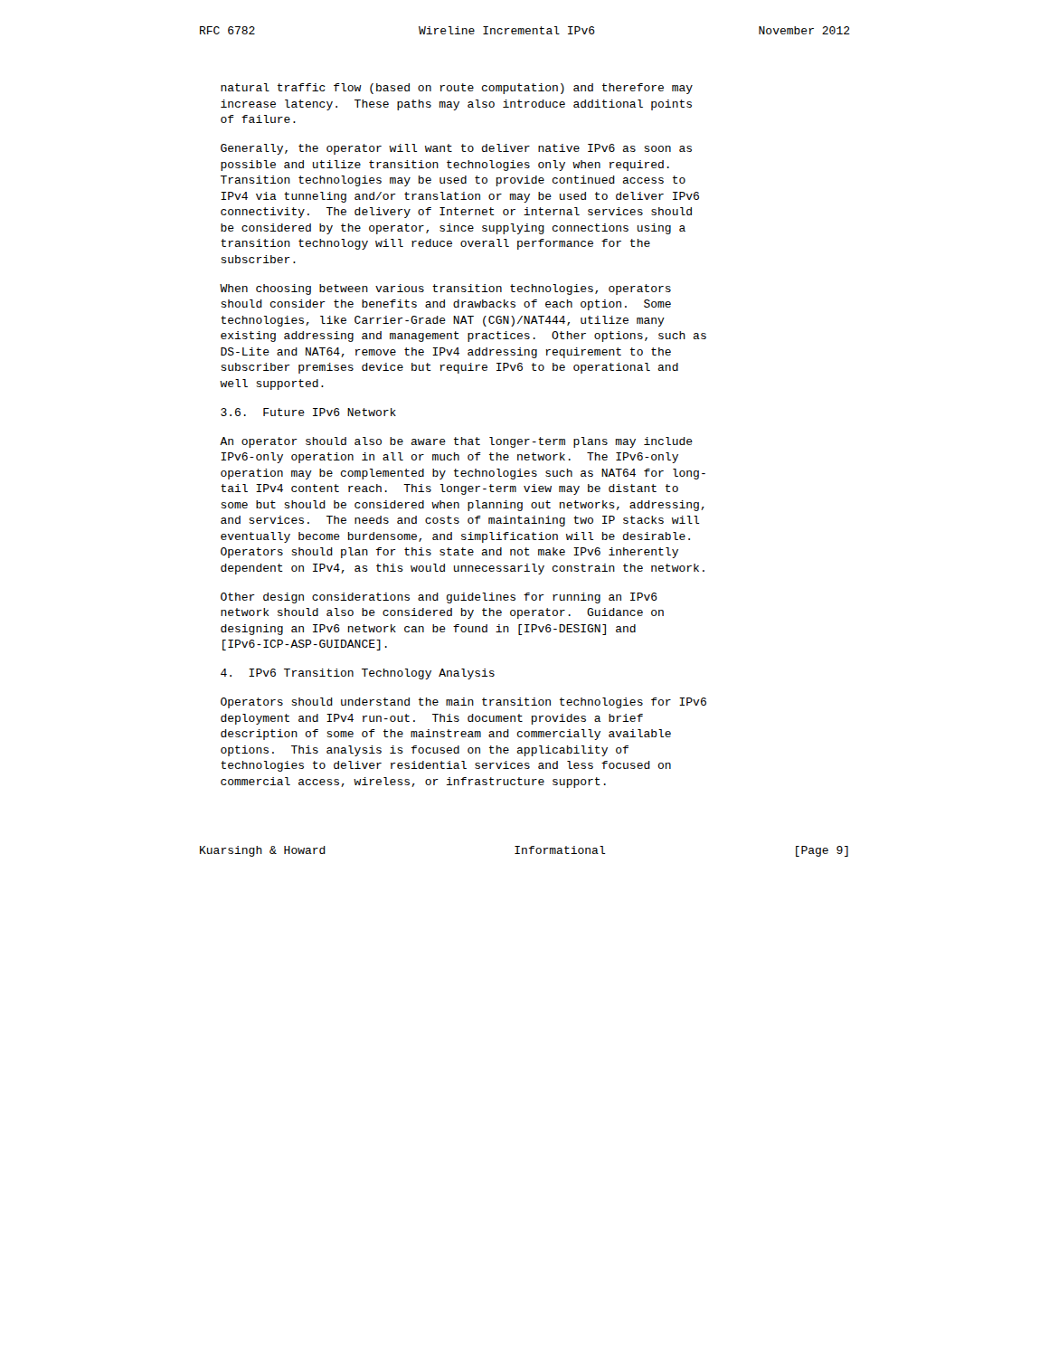RFC 6782 Wireline Incremental IPv6 November 2012
natural traffic flow (based on route computation) and therefore may increase latency. These paths may also introduce additional points of failure.
Generally, the operator will want to deliver native IPv6 as soon as possible and utilize transition technologies only when required. Transition technologies may be used to provide continued access to IPv4 via tunneling and/or translation or may be used to deliver IPv6 connectivity. The delivery of Internet or internal services should be considered by the operator, since supplying connections using a transition technology will reduce overall performance for the subscriber.
When choosing between various transition technologies, operators should consider the benefits and drawbacks of each option. Some technologies, like Carrier-Grade NAT (CGN)/NAT444, utilize many existing addressing and management practices. Other options, such as DS-Lite and NAT64, remove the IPv4 addressing requirement to the subscriber premises device but require IPv6 to be operational and well supported.
3.6. Future IPv6 Network
An operator should also be aware that longer-term plans may include IPv6-only operation in all or much of the network. The IPv6-only operation may be complemented by technologies such as NAT64 for long- tail IPv4 content reach. This longer-term view may be distant to some but should be considered when planning out networks, addressing, and services. The needs and costs of maintaining two IP stacks will eventually become burdensome, and simplification will be desirable. Operators should plan for this state and not make IPv6 inherently dependent on IPv4, as this would unnecessarily constrain the network.
Other design considerations and guidelines for running an IPv6 network should also be considered by the operator. Guidance on designing an IPv6 network can be found in [IPv6-DESIGN] and [IPv6-ICP-ASP-GUIDANCE].
4. IPv6 Transition Technology Analysis
Operators should understand the main transition technologies for IPv6 deployment and IPv4 run-out. This document provides a brief description of some of the mainstream and commercially available options. This analysis is focused on the applicability of technologies to deliver residential services and less focused on commercial access, wireless, or infrastructure support.
Kuarsingh & Howard Informational [Page 9]